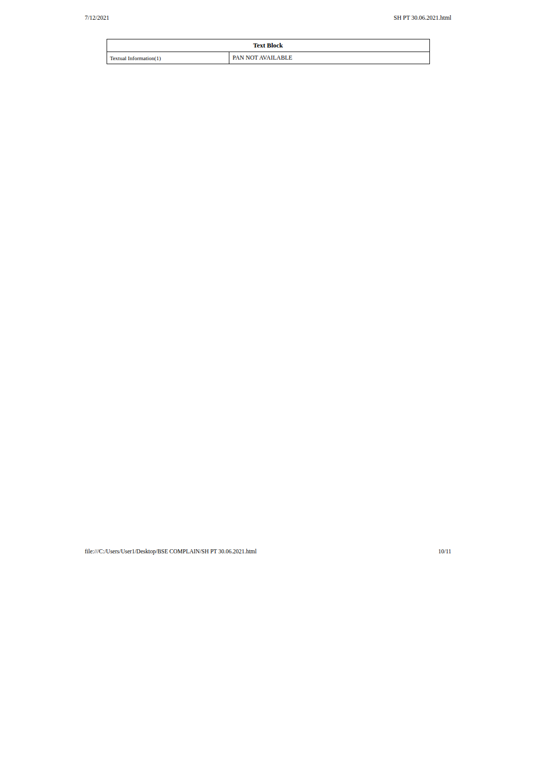7/12/2021 SH PT 30.06.2021.html
| Text Block |
| Textual Information(1) | PAN NOT AVAILABLE |
file:///C:/Users/User1/Desktop/BSE COMPLAIN/SH PT 30.06.2021.html 10/11